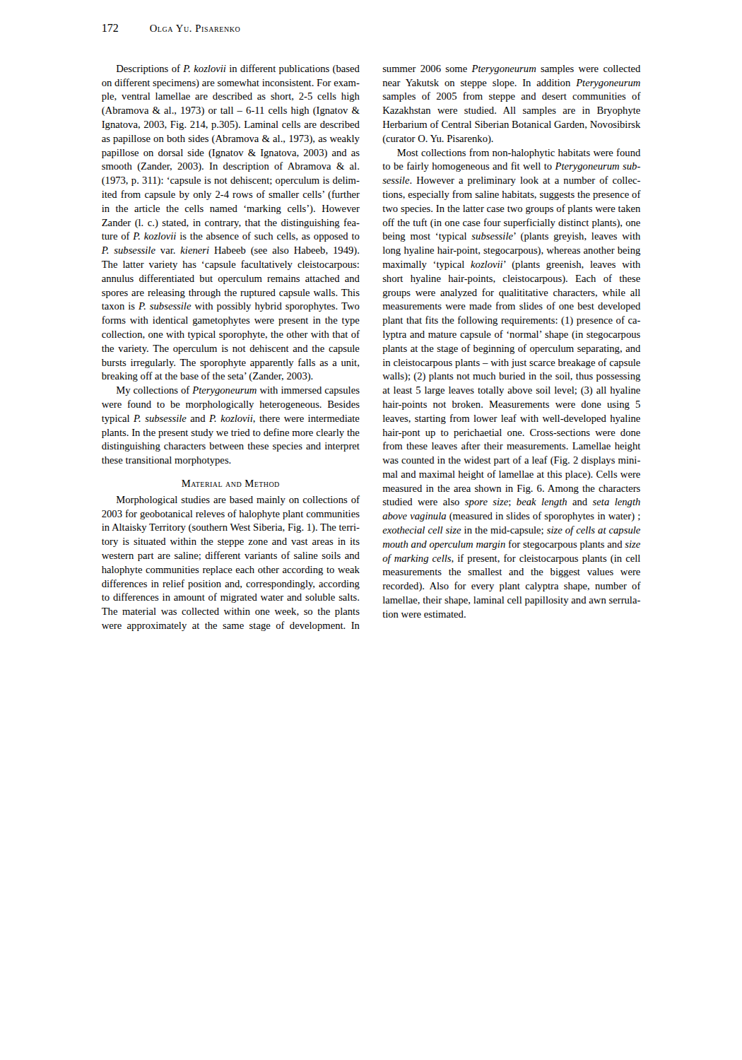172 Olga Yu. Pisarenko
Descriptions of P. kozlovii in different publications (based on different specimens) are somewhat inconsistent. For example, ventral lamellae are described as short, 2-5 cells high (Abramova & al., 1973) or tall – 6-11 cells high (Ignatov & Ignatova, 2003, Fig. 214, p.305). Laminal cells are described as papillose on both sides (Abramova & al., 1973), as weakly papillose on dorsal side (Ignatov & Ignatova, 2003) and as smooth (Zander, 2003). In description of Abramova & al. (1973, p. 311): ‘capsule is not dehiscent; operculum is delimited from capsule by only 2-4 rows of smaller cells’ (further in the article the cells named ‘marking cells’). However Zander (l. c.) stated, in contrary, that the distinguishing feature of P. kozlovii is the absence of such cells, as opposed to P. subsessile var. kieneri Habeeb (see also Habeeb, 1949). The latter variety has ‘capsule facultatively cleistocarpous: annulus differentiated but operculum remains attached and spores are releasing through the ruptured capsule walls. This taxon is P. subsessile with possibly hybrid sporophytes. Two forms with identical gametophytes were present in the type collection, one with typical sporophyte, the other with that of the variety. The operculum is not dehiscent and the capsule bursts irregularly. The sporophyte apparently falls as a unit, breaking off at the base of the seta’ (Zander, 2003).
My collections of Pterygoneurum with immersed capsules were found to be morphologically heterogeneous. Besides typical P. subsessile and P. kozlovii, there were intermediate plants. In the present study we tried to define more clearly the distinguishing characters between these species and interpret these transitional morphotypes.
Material and Method
Morphological studies are based mainly on collections of 2003 for geobotanical releves of halophyte plant communities in Altaisky Territory (southern West Siberia, Fig. 1). The territory is situated within the steppe zone and vast areas in its western part are saline; different variants of saline soils and halophyte communities replace each other according to weak differences in relief position and, correspondingly, according to differences in amount of migrated water and soluble salts. The material was collected within one week, so the plants were approximately at the same stage of development. In summer 2006 some Pterygoneurum samples were collected near Yakutsk on steppe slope. In addition Pterygoneurum samples of 2005 from steppe and desert communities of Kazakhstan were studied. All samples are in Bryophyte Herbarium of Central Siberian Botanical Garden, Novosibirsk (curator O. Yu. Pisarenko).
Most collections from non-halophytic habitats were found to be fairly homogeneous and fit well to Pterygoneurum subsessile. However a preliminary look at a number of collections, especially from saline habitats, suggests the presence of two species. In the latter case two groups of plants were taken off the tuft (in one case four superficially distinct plants), one being most ‘typical subsessile’ (plants greyish, leaves with long hyaline hair-point, stegocarpous), whereas another being maximally ‘typical kozlovii’ (plants greenish, leaves with short hyaline hair-points, cleistocarpous). Each of these groups were analyzed for qualititative characters, while all measurements were made from slides of one best developed plant that fits the following requirements: (1) presence of calyptra and mature capsule of ‘normal’ shape (in stegocarpous plants at the stage of beginning of operculum separating, and in cleistocarpous plants – with just scarce breakage of capsule walls); (2) plants not much buried in the soil, thus possessing at least 5 large leaves totally above soil level; (3) all hyaline hair-points not broken. Measurements were done using 5 leaves, starting from lower leaf with well-developed hyaline hair-pont up to perichaetial one. Cross-sections were done from these leaves after their measurements. Lamellae height was counted in the widest part of a leaf (Fig. 2 displays minimal and maximal height of lamellae at this place). Cells were measured in the area shown in Fig. 6. Among the characters studied were also spore size; beak length and seta length above vaginula (measured in slides of sporophytes in water) ; exothecial cell size in the mid-capsule; size of cells at capsule mouth and operculum margin for stegocarpous plants and size of marking cells, if present, for cleistocarpous plants (in cell measurements the smallest and the biggest values were recorded). Also for every plant calyptra shape, number of lamellae, their shape, laminal cell papillosity and awn serrulation were estimated.